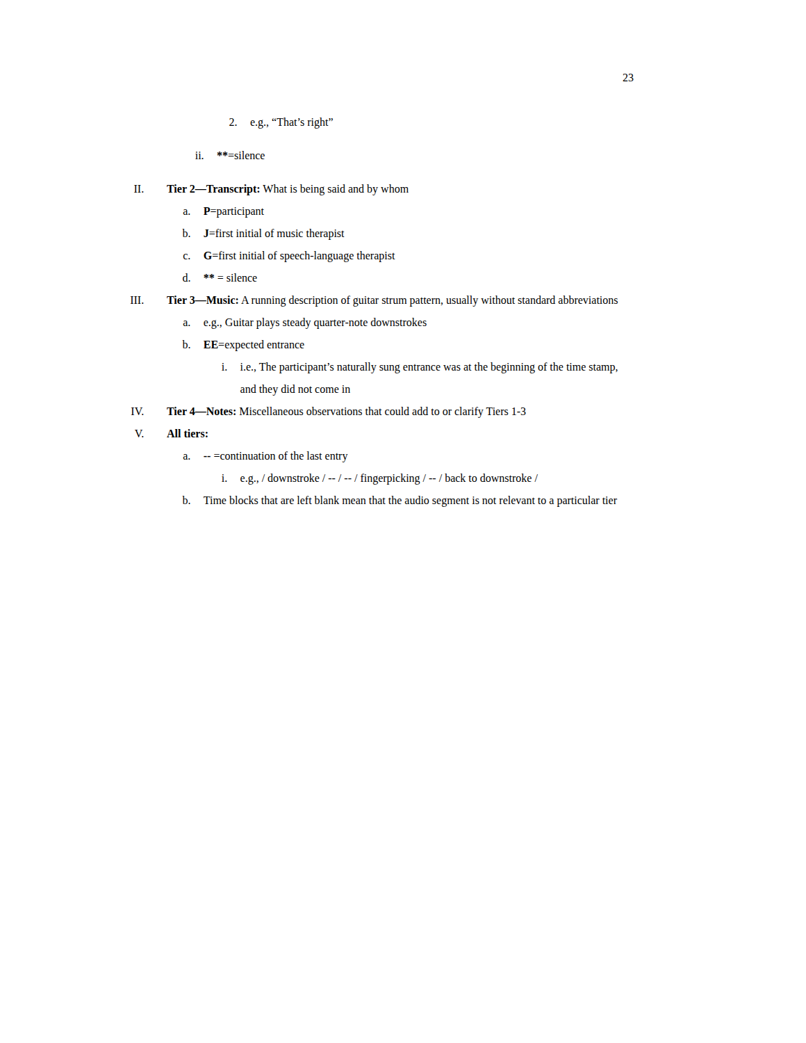23
e.g., “That’s right”
**=silence
Tier 2—Transcript: What is being said and by whom
P=participant
J=first initial of music therapist
G=first initial of speech-language therapist
** = silence
Tier 3—Music: A running description of guitar strum pattern, usually without standard abbreviations
e.g., Guitar plays steady quarter-note downstrokes
EE=expected entrance
i.e., The participant’s naturally sung entrance was at the beginning of the time stamp, and they did not come in
Tier 4—Notes: Miscellaneous observations that could add to or clarify Tiers 1-3
All tiers:
-- =continuation of the last entry
e.g., / downstroke / -- / -- / fingerpicking / -- / back to downstroke /
Time blocks that are left blank mean that the audio segment is not relevant to a particular tier